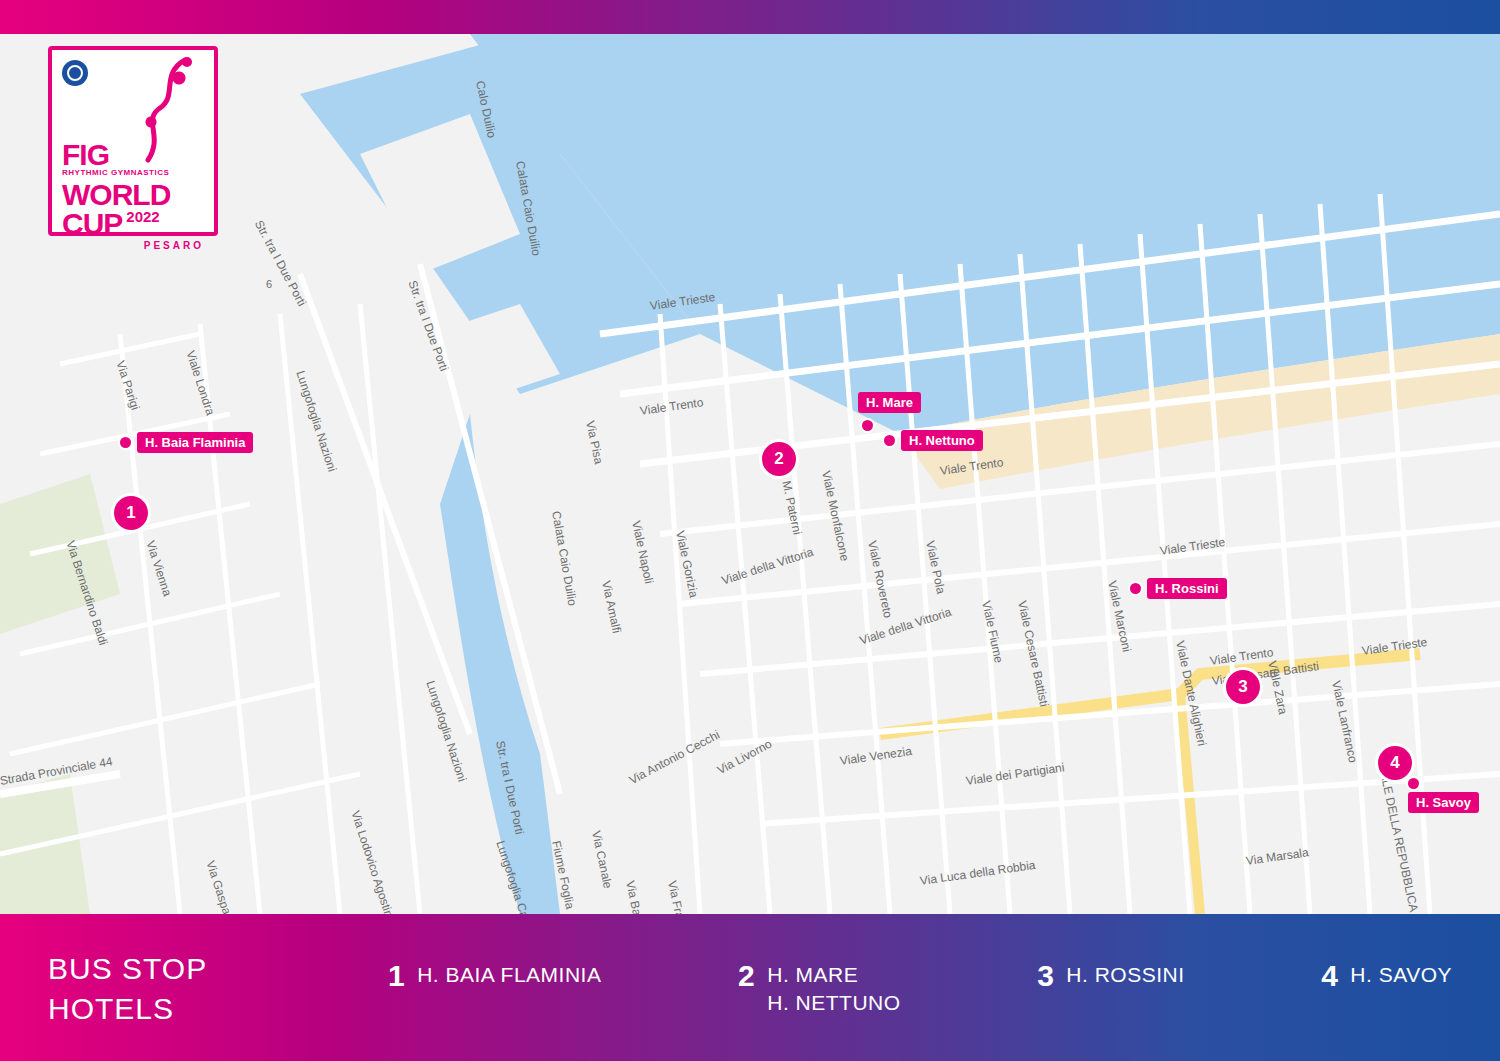FIG
Rhythmic Gymnastics
WORLD CUP 2022
PESARO
Calo Duilio Str. tra I Due Porti Str. tra I Due Porti Lungofoglia Nazioni Lungofoglia Nazioni Str. tra I Due Porti Calata Caio Duilio Calata Caio Duilio Via Parigi Viale Londra Via Vienna Via Bernardino Baldi Strada Provinciale 44 Via Gaspare Finali Via Lodovico Agostini Lungofoglia Caboto Fiume Foglia Via Canale Via Badò Via Francesco Morosini Via Antonio Cecchi Via Livorno Viale Trieste Viale Trento Via Pisa Viale Napoli Via Amalfi Viale Gorizia Via M. Paterni Viale Monfalcone Viale Rovereto Viale Pola Viale della Vittoria Viale della Vittoria Viale Trento Viale Fiume Viale Cesare Battisti Viale Marconi Viale Trieste Viale Dante Alighieri Viale Trento Viale Cesare Battisti Viale Zara Viale Lanfranco Viale Trieste VIALE DELLA REPUBBLICA Viale Venezia Viale dei Partigiani Via Luca della Robbia Via Marsala 6
H. Baia Flaminia
H. Mare
H. Nettuno
H. Rossini
H. Savoy
1
2
3
4
BUS STOP
HOTELS
1 H. BAIA FLAMINIA
2 H. MARE
H. NETTUNO
3 H. ROSSINI
4 H. SAVOY